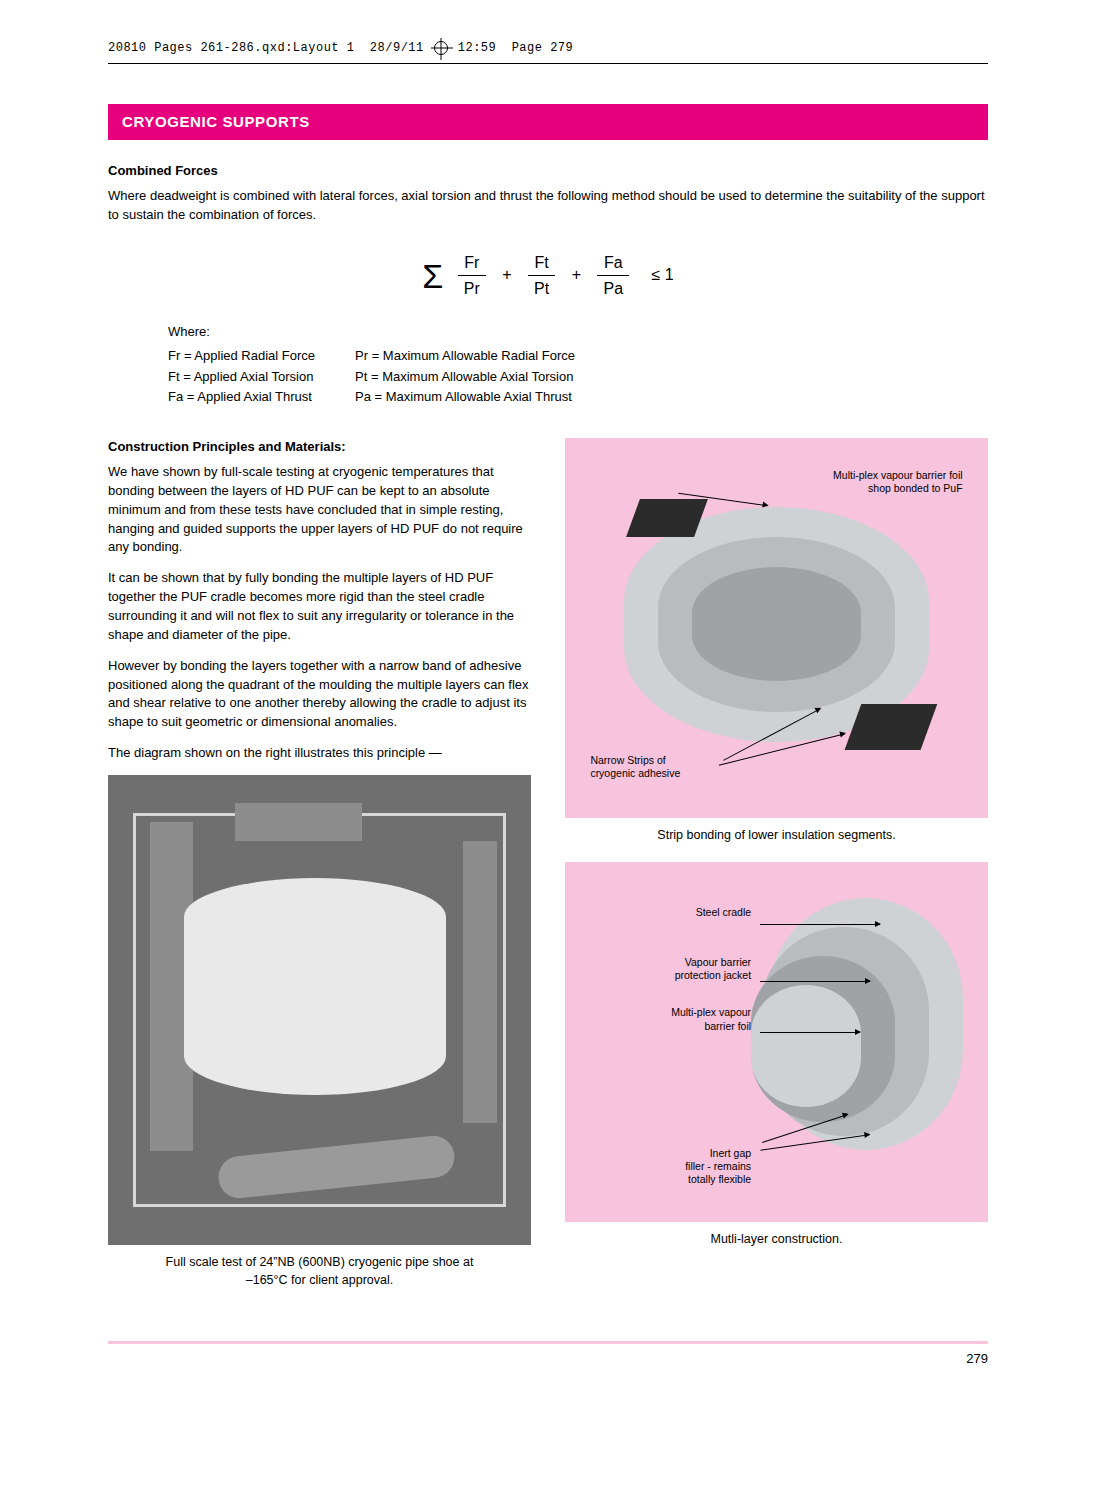20810 Pages 261-286.qxd:Layout 1 28/9/11 12:59 Page 279
Cryogenic Supports
Combined Forces
Where deadweight is combined with lateral forces, axial torsion and thrust the following method should be used to determine the suitability of the support to sustain the combination of forces.
Σ Fr Pr + Ft Pt + Fa Pa ≤ 1
Where:
| Fr = Applied Radial Force | Pr = Maximum Allowable Radial Force |
| Ft = Applied Axial Torsion | Pt = Maximum Allowable Axial Torsion |
| Fa = Applied Axial Thrust | Pa = Maximum Allowable Axial Thrust |
Construction Principles and Materials:
We have shown by full-scale testing at cryogenic temperatures that bonding between the layers of HD PUF can be kept to an absolute minimum and from these tests have concluded that in simple resting, hanging and guided supports the upper layers of HD PUF do not require any bonding.
It can be shown that by fully bonding the multiple layers of HD PUF together the PUF cradle becomes more rigid than the steel cradle surrounding it and will not flex to suit any irregularity or tolerance in the shape and diameter of the pipe.
However by bonding the layers together with a narrow band of adhesive positioned along the quadrant of the moulding the multiple layers can flex and shear relative to one another thereby allowing the cradle to adjust its shape to suit geometric or dimensional anomalies.
The diagram shown on the right illustrates this principle —
Full scale test of 24”NB (600NB) cryogenic pipe shoe at
–165°C for client approval.
Multi-plex vapour barrier foil
shop bonded to PuF
Narrow Strips of
cryogenic adhesive
Strip bonding of lower insulation segments.
Steel cradle
Vapour barrier
protection jacket
Multi-plex vapour
barrier foil
Inert gap
filler - remains
totally flexible
Mutli-layer construction.
279